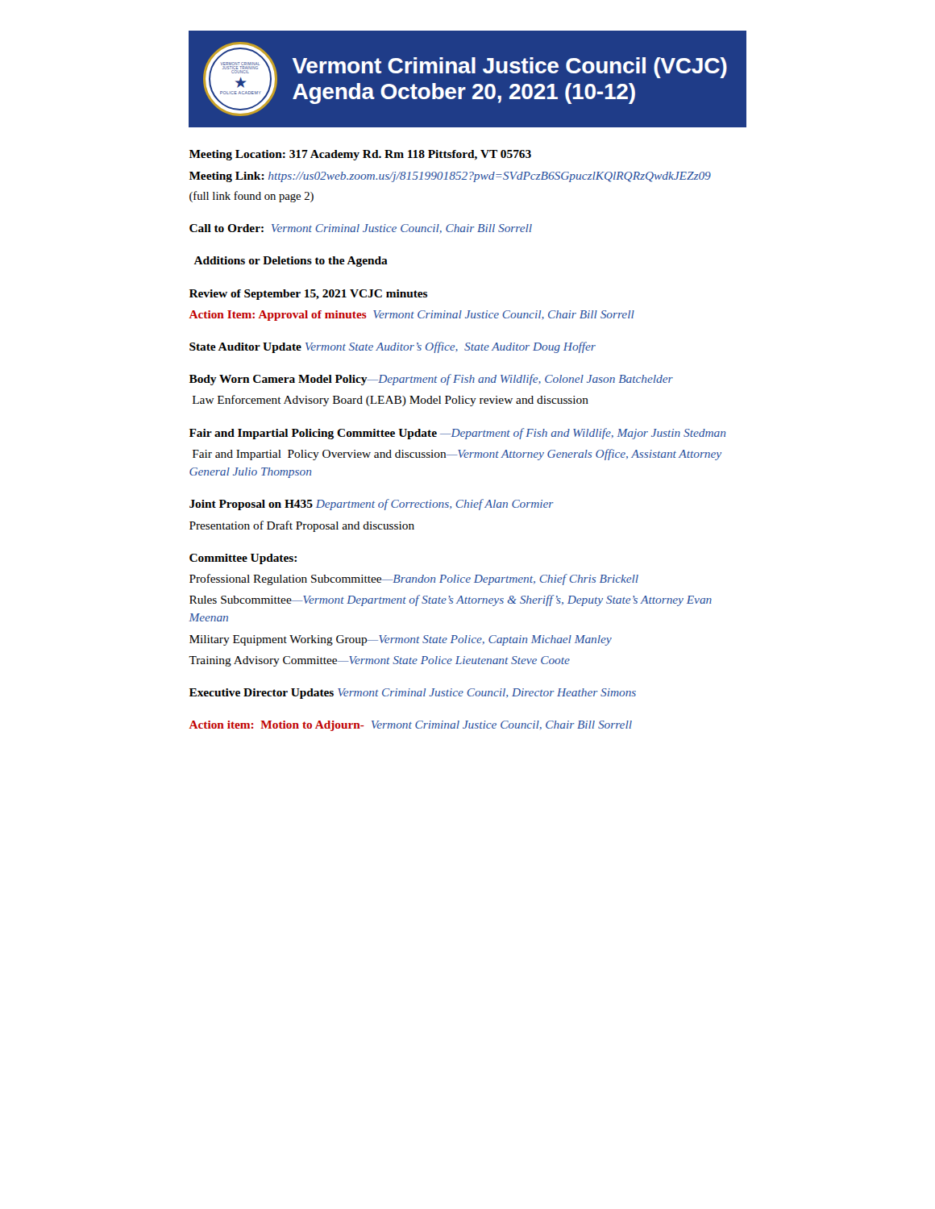VERMONT CRIMINAL JUSTICE TRAINING COUNCIL
★
POLICE ACADEMY
Vermont Criminal Justice Council (VCJC)
Agenda October 20, 2021 (10-12)
Meeting Location: 317 Academy Rd. Rm 118 Pittsford, VT 05763
Meeting Link: https://us02web.zoom.us/j/81519901852?pwd=SVdPczB6SGpuczlKQlRQRzQwdkJEZz09
(full link found on page 2)
Call to Order: Vermont Criminal Justice Council, Chair Bill Sorrell
Additions or Deletions to the Agenda
Review of September 15, 2021 VCJC minutes
Action Item: Approval of minutes Vermont Criminal Justice Council, Chair Bill Sorrell
State Auditor Update Vermont State Auditor’s Office, State Auditor Doug Hoffer
Body Worn Camera Model Policy—Department of Fish and Wildlife, Colonel Jason Batchelder
Law Enforcement Advisory Board (LEAB) Model Policy review and discussion
Fair and Impartial Policing Committee Update —Department of Fish and Wildlife, Major Justin Stedman
Fair and Impartial Policy Overview and discussion—Vermont Attorney Generals Office, Assistant Attorney General Julio Thompson
Joint Proposal on H435 Department of Corrections, Chief Alan Cormier
Presentation of Draft Proposal and discussion
Committee Updates:
Professional Regulation Subcommittee—Brandon Police Department, Chief Chris Brickell
Rules Subcommittee—Vermont Department of State’s Attorneys & Sheriff’s, Deputy State’s Attorney Evan Meenan
Military Equipment Working Group—Vermont State Police, Captain Michael Manley
Training Advisory Committee—Vermont State Police Lieutenant Steve Coote
Executive Director Updates Vermont Criminal Justice Council, Director Heather Simons
Action item: Motion to Adjourn- Vermont Criminal Justice Council, Chair Bill Sorrell